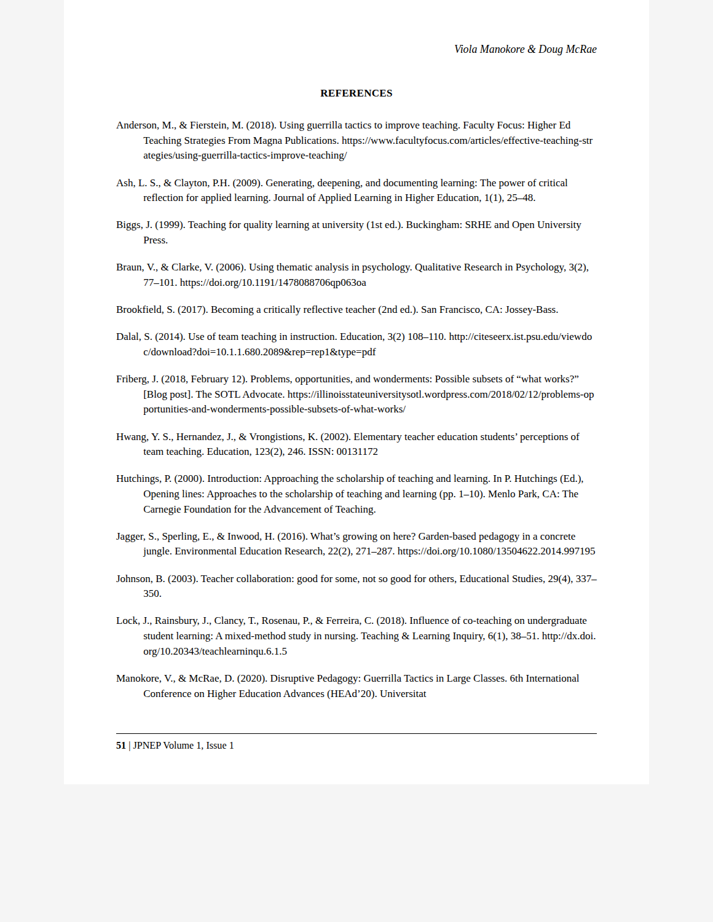Viola Manokore & Doug McRae
REFERENCES
Anderson, M., & Fierstein, M. (2018). Using guerrilla tactics to improve teaching. Faculty Focus: Higher Ed Teaching Strategies From Magna Publications. https://www.facultyfocus.com/articles/effective-teaching-strategies/using-guerrilla-tactics-improve-teaching/
Ash, L. S., & Clayton, P.H. (2009). Generating, deepening, and documenting learning: The power of critical reflection for applied learning. Journal of Applied Learning in Higher Education, 1(1), 25–48.
Biggs, J. (1999). Teaching for quality learning at university (1st ed.). Buckingham: SRHE and Open University Press.
Braun, V., & Clarke, V. (2006). Using thematic analysis in psychology. Qualitative Research in Psychology, 3(2), 77–101. https://doi.org/10.1191/1478088706qp063oa
Brookfield, S. (2017). Becoming a critically reflective teacher (2nd ed.). San Francisco, CA: Jossey-Bass.
Dalal, S. (2014). Use of team teaching in instruction. Education, 3(2) 108–110. http://citeseerx.ist.psu.edu/viewdoc/download?doi=10.1.1.680.2089&rep=rep1&type=pdf
Friberg, J. (2018, February 12). Problems, opportunities, and wonderments: Possible subsets of “what works?” [Blog post]. The SOTL Advocate. https://illinoisstateuniversitysotl.wordpress.com/2018/02/12/problems-opportunities-and-wonderments-possible-subsets-of-what-works/
Hwang, Y. S., Hernandez, J., & Vrongistions, K. (2002). Elementary teacher education students’ perceptions of team teaching. Education, 123(2), 246. ISSN: 00131172
Hutchings, P. (2000). Introduction: Approaching the scholarship of teaching and learning. In P. Hutchings (Ed.), Opening lines: Approaches to the scholarship of teaching and learning (pp. 1–10). Menlo Park, CA: The Carnegie Foundation for the Advancement of Teaching.
Jagger, S., Sperling, E., & Inwood, H. (2016). What’s growing on here? Garden-based pedagogy in a concrete jungle. Environmental Education Research, 22(2), 271–287. https://doi.org/10.1080/13504622.2014.997195
Johnson, B. (2003). Teacher collaboration: good for some, not so good for others, Educational Studies, 29(4), 337–350.
Lock, J., Rainsbury, J., Clancy, T., Rosenau, P., & Ferreira, C. (2018). Influence of co-teaching on undergraduate student learning: A mixed-method study in nursing. Teaching & Learning Inquiry, 6(1), 38–51. http://dx.doi.org/10.20343/teachlearninqu.6.1.5
Manokore, V., & McRae, D. (2020). Disruptive Pedagogy: Guerrilla Tactics in Large Classes. 6th International Conference on Higher Education Advances (HEAd’20). Universitat
51 | JPNEP Volume 1, Issue 1